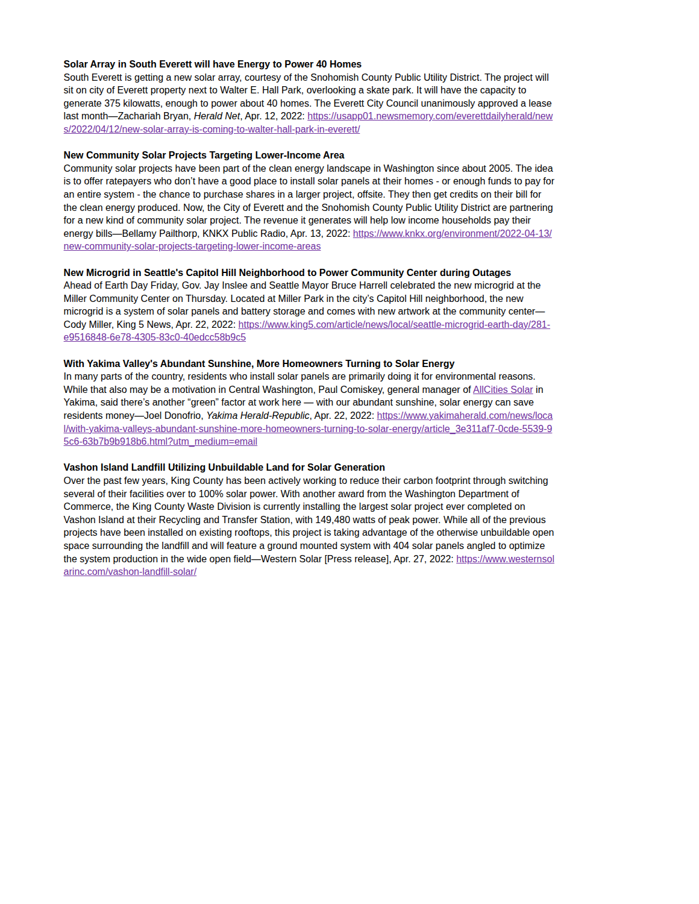Solar Array in South Everett will have Energy to Power 40 Homes
South Everett is getting a new solar array, courtesy of the Snohomish County Public Utility District. The project will sit on city of Everett property next to Walter E. Hall Park, overlooking a skate park. It will have the capacity to generate 375 kilowatts, enough to power about 40 homes. The Everett City Council unanimously approved a lease last month—Zachariah Bryan, Herald Net, Apr. 12, 2022: https://usapp01.newsmemory.com/everettdailyherald/news/2022/04/12/new-solar-array-is-coming-to-walter-hall-park-in-everett/
New Community Solar Projects Targeting Lower-Income Area
Community solar projects have been part of the clean energy landscape in Washington since about 2005. The idea is to offer ratepayers who don’t have a good place to install solar panels at their homes - or enough funds to pay for an entire system - the chance to purchase shares in a larger project, offsite. They then get credits on their bill for the clean energy produced. Now, the City of Everett and the Snohomish County Public Utility District are partnering for a new kind of community solar project. The revenue it generates will help low income households pay their energy bills—Bellamy Pailthorp, KNKX Public Radio, Apr. 13, 2022: https://www.knkx.org/environment/2022-04-13/new-community-solar-projects-targeting-lower-income-areas
New Microgrid in Seattle's Capitol Hill Neighborhood to Power Community Center during Outages
Ahead of Earth Day Friday, Gov. Jay Inslee and Seattle Mayor Bruce Harrell celebrated the new microgrid at the Miller Community Center on Thursday. Located at Miller Park in the city’s Capitol Hill neighborhood, the new microgrid is a system of solar panels and battery storage and comes with new artwork at the community center—Cody Miller, King 5 News, Apr. 22, 2022: https://www.king5.com/article/news/local/seattle-microgrid-earth-day/281-e9516848-6e78-4305-83c0-40edcc58b9c5
With Yakima Valley's Abundant Sunshine, More Homeowners Turning to Solar Energy
In many parts of the country, residents who install solar panels are primarily doing it for environmental reasons. While that also may be a motivation in Central Washington, Paul Comiskey, general manager of AllCities Solar in Yakima, said there’s another “green” factor at work here — with our abundant sunshine, solar energy can save residents money—Joel Donofrio, Yakima Herald-Republic, Apr. 22, 2022: https://www.yakimaherald.com/news/local/with-yakima-valleys-abundant-sunshine-more-homeowners-turning-to-solar-energy/article_3e311af7-0cde-5539-95c6-63b7b9b918b6.html?utm_medium=email
Vashon Island Landfill Utilizing Unbuildable Land for Solar Generation
Over the past few years, King County has been actively working to reduce their carbon footprint through switching several of their facilities over to 100% solar power. With another award from the Washington Department of Commerce, the King County Waste Division is currently installing the largest solar project ever completed on Vashon Island at their Recycling and Transfer Station, with 149,480 watts of peak power. While all of the previous projects have been installed on existing rooftops, this project is taking advantage of the otherwise unbuildable open space surrounding the landfill and will feature a ground mounted system with 404 solar panels angled to optimize the system production in the wide open field—Western Solar [Press release], Apr. 27, 2022: https://www.westernsolarinc.com/vashon-landfill-solar/